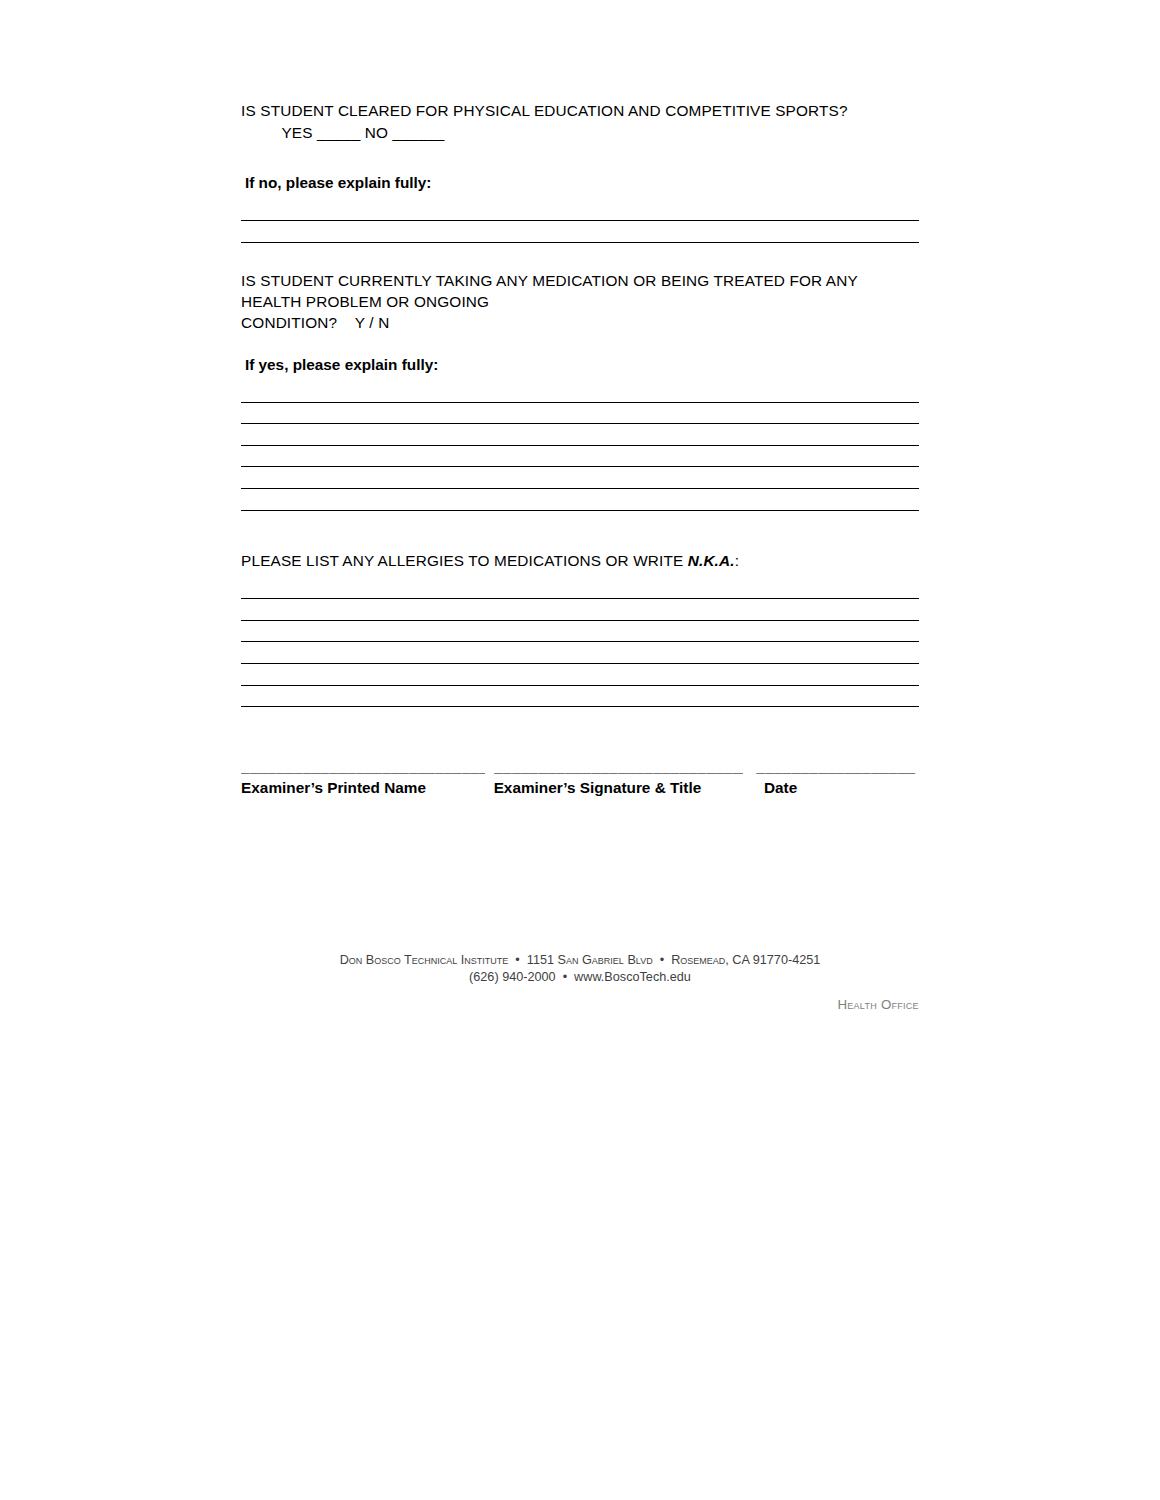IS STUDENT CLEARED FOR PHYSICAL EDUCATION AND COMPETITIVE SPORTS?
YES _____ NO ______
If no, please explain fully:
IS STUDENT CURRENTLY TAKING ANY MEDICATION OR BEING TREATED FOR ANY HEALTH PROBLEM OR ONGOINGCONDITION? Y / N
If yes, please explain fully:
PLEASE LIST ANY ALLERGIES TO MEDICATIONS OR WRITE N.K.A.:
| _______________________________________ | _______________________________________ | __________________ |
| Examiner’s Printed Name | Examiner’s Signature & Title | Date |
Don Bosco Technical Institute • 1151 San Gabriel Blvd • Rosemead, CA 91770-4251
(626) 940-2000 • www.BoscoTech.edu
Health Office